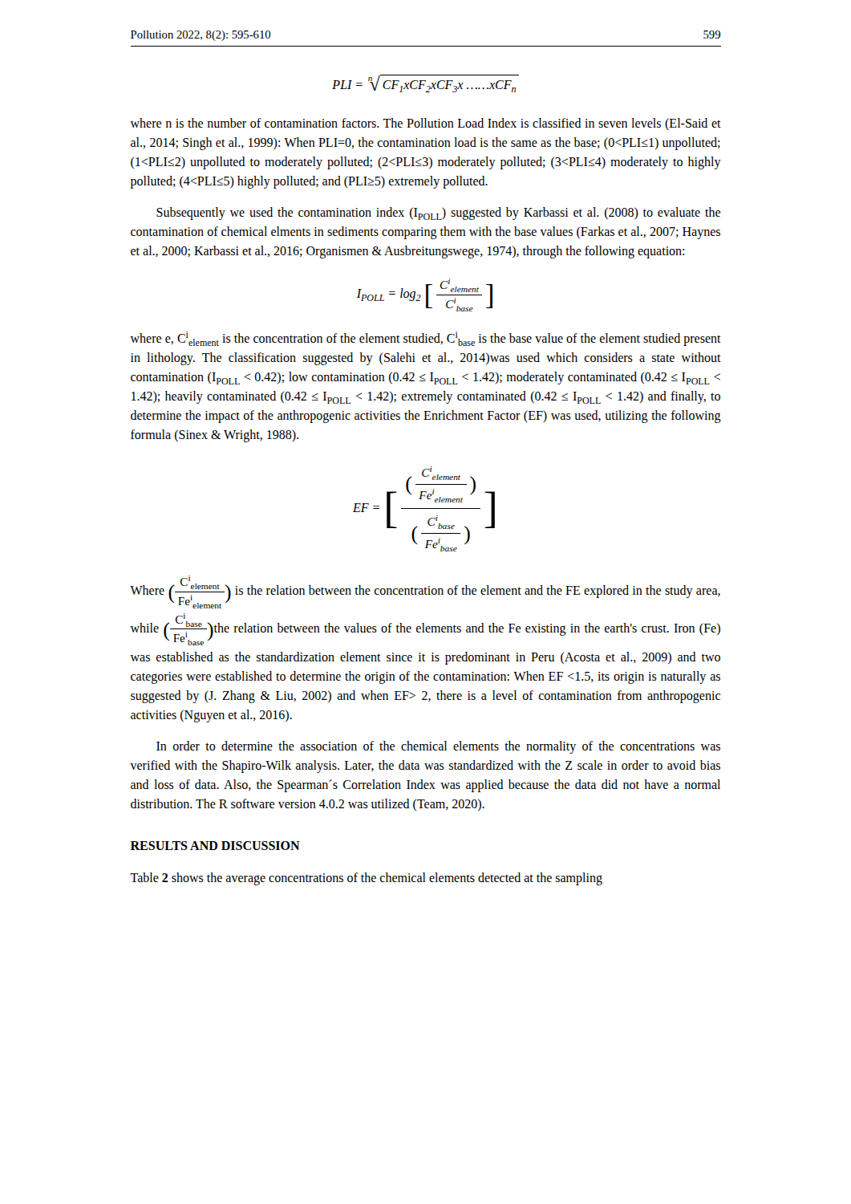Pollution 2022, 8(2): 595-610 599
PLI = n√CF1xCF2xCF3x ……xCFn
where n is the number of contamination factors. The Pollution Load Index is classified in seven levels (El-Said et al., 2014; Singh et al., 1999): When PLI=0, the contamination load is the same as the base; (0<PLI≤1) unpolluted; (1<PLI≤2) unpolluted to moderately polluted; (2<PLI≤3) moderately polluted; (3<PLI≤4) moderately to highly polluted; (4<PLI≤5) highly polluted; and (PLI≥5) extremely polluted.
Subsequently we used the contamination index (IPOLL) suggested by Karbassi et al. (2008) to evaluate the contamination of chemical elments in sediments comparing them with the base values (Farkas et al., 2007; Haynes et al., 2000; Karbassi et al., 2016; Organismen & Ausbreitungswege, 1974), through the following equation:
IPOLL = log2 [ Cielement Cibase ]
where e, Cielement is the concentration of the element studied, Cibase is the base value of the element studied present in lithology. The classification suggested by (Salehi et al., 2014)was used which considers a state without contamination (IPOLL < 0.42); low contamination (0.42 ≤ IPOLL < 1.42); moderately contaminated (0.42 ≤ IPOLL < 1.42); heavily contaminated (0.42 ≤ IPOLL < 1.42); extremely contaminated (0.42 ≤ IPOLL < 1.42) and finally, to determine the impact of the anthropogenic activities the Enrichment Factor (EF) was used, utilizing the following formula (Sinex & Wright, 1988).
EF = [ ( Cielement Feielement ) ( Cibase Feibase ) ]
Where (Cielement Feielement) is the relation between the concentration of the element and the FE explored in the study area, while (Cibase Feibase) the relation between the values of the elements and the Fe existing in the earth's crust. Iron (Fe) was established as the standardization element since it is predominant in Peru (Acosta et al., 2009) and two categories were established to determine the origin of the contamination: When EF <1.5, its origin is naturally as suggested by (J. Zhang & Liu, 2002) and when EF> 2, there is a level of contamination from anthropogenic activities (Nguyen et al., 2016).
In order to determine the association of the chemical elements the normality of the concentrations was verified with the Shapiro-Wilk analysis. Later, the data was standardized with the Z scale in order to avoid bias and loss of data. Also, the Spearman´s Correlation Index was applied because the data did not have a normal distribution. The R software version 4.0.2 was utilized (Team, 2020).
RESULTS AND DISCUSSION
Table 2 shows the average concentrations of the chemical elements detected at the sampling